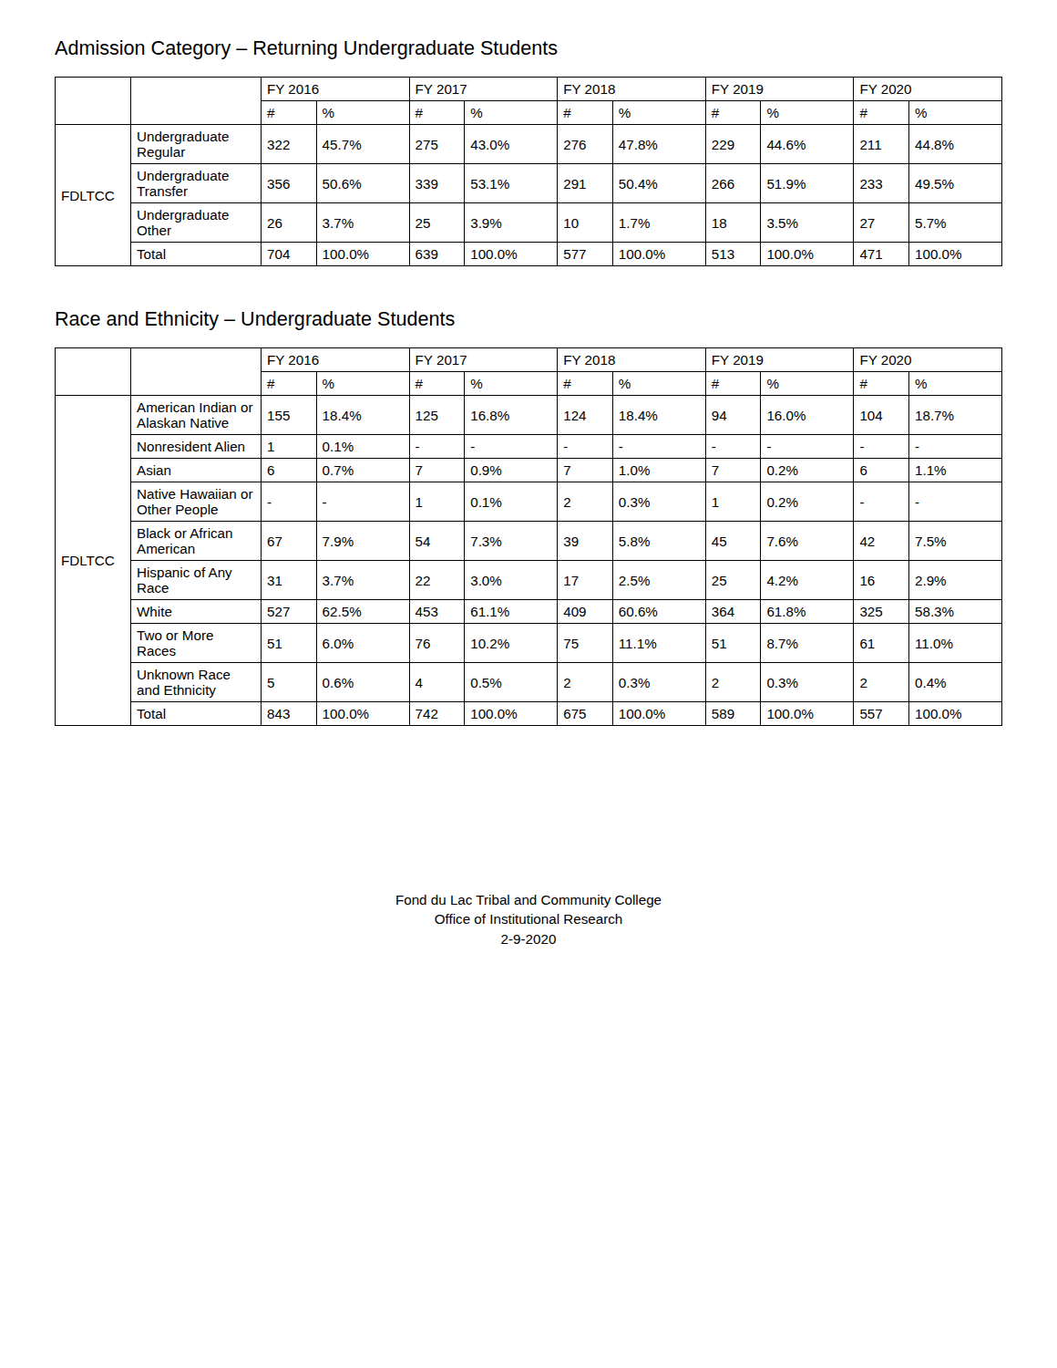Admission Category – Returning Undergraduate Students
| | | FY 2016 | FY 2017 | FY 2018 | FY 2019 | FY 2020 |
| # | % | # | % | # | % | # | % | # | % |
| FDLTCC | Undergraduate Regular | 322 | 45.7% | 275 | 43.0% | 276 | 47.8% | 229 | 44.6% | 211 | 44.8% |
| Undergraduate Transfer | 356 | 50.6% | 339 | 53.1% | 291 | 50.4% | 266 | 51.9% | 233 | 49.5% |
| Undergraduate Other | 26 | 3.7% | 25 | 3.9% | 10 | 1.7% | 18 | 3.5% | 27 | 5.7% |
| Total | 704 | 100.0% | 639 | 100.0% | 577 | 100.0% | 513 | 100.0% | 471 | 100.0% |
Race and Ethnicity – Undergraduate Students
| | | FY 2016 | FY 2017 | FY 2018 | FY 2019 | FY 2020 |
| # | % | # | % | # | % | # | % | # | % |
| FDLTCC | American Indian or Alaskan Native | 155 | 18.4% | 125 | 16.8% | 124 | 18.4% | 94 | 16.0% | 104 | 18.7% |
| Nonresident Alien | 1 | 0.1% | - | - | - | - | - | - | - | - |
| Asian | 6 | 0.7% | 7 | 0.9% | 7 | 1.0% | 7 | 0.2% | 6 | 1.1% |
| Native Hawaiian or Other People | - | - | 1 | 0.1% | 2 | 0.3% | 1 | 0.2% | - | - |
| Black or African American | 67 | 7.9% | 54 | 7.3% | 39 | 5.8% | 45 | 7.6% | 42 | 7.5% |
| Hispanic of Any Race | 31 | 3.7% | 22 | 3.0% | 17 | 2.5% | 25 | 4.2% | 16 | 2.9% |
| White | 527 | 62.5% | 453 | 61.1% | 409 | 60.6% | 364 | 61.8% | 325 | 58.3% |
| Two or More Races | 51 | 6.0% | 76 | 10.2% | 75 | 11.1% | 51 | 8.7% | 61 | 11.0% |
| Unknown Race and Ethnicity | 5 | 0.6% | 4 | 0.5% | 2 | 0.3% | 2 | 0.3% | 2 | 0.4% |
| Total | 843 | 100.0% | 742 | 100.0% | 675 | 100.0% | 589 | 100.0% | 557 | 100.0% |
Fond du Lac Tribal and Community College
Office of Institutional Research
2-9-2020